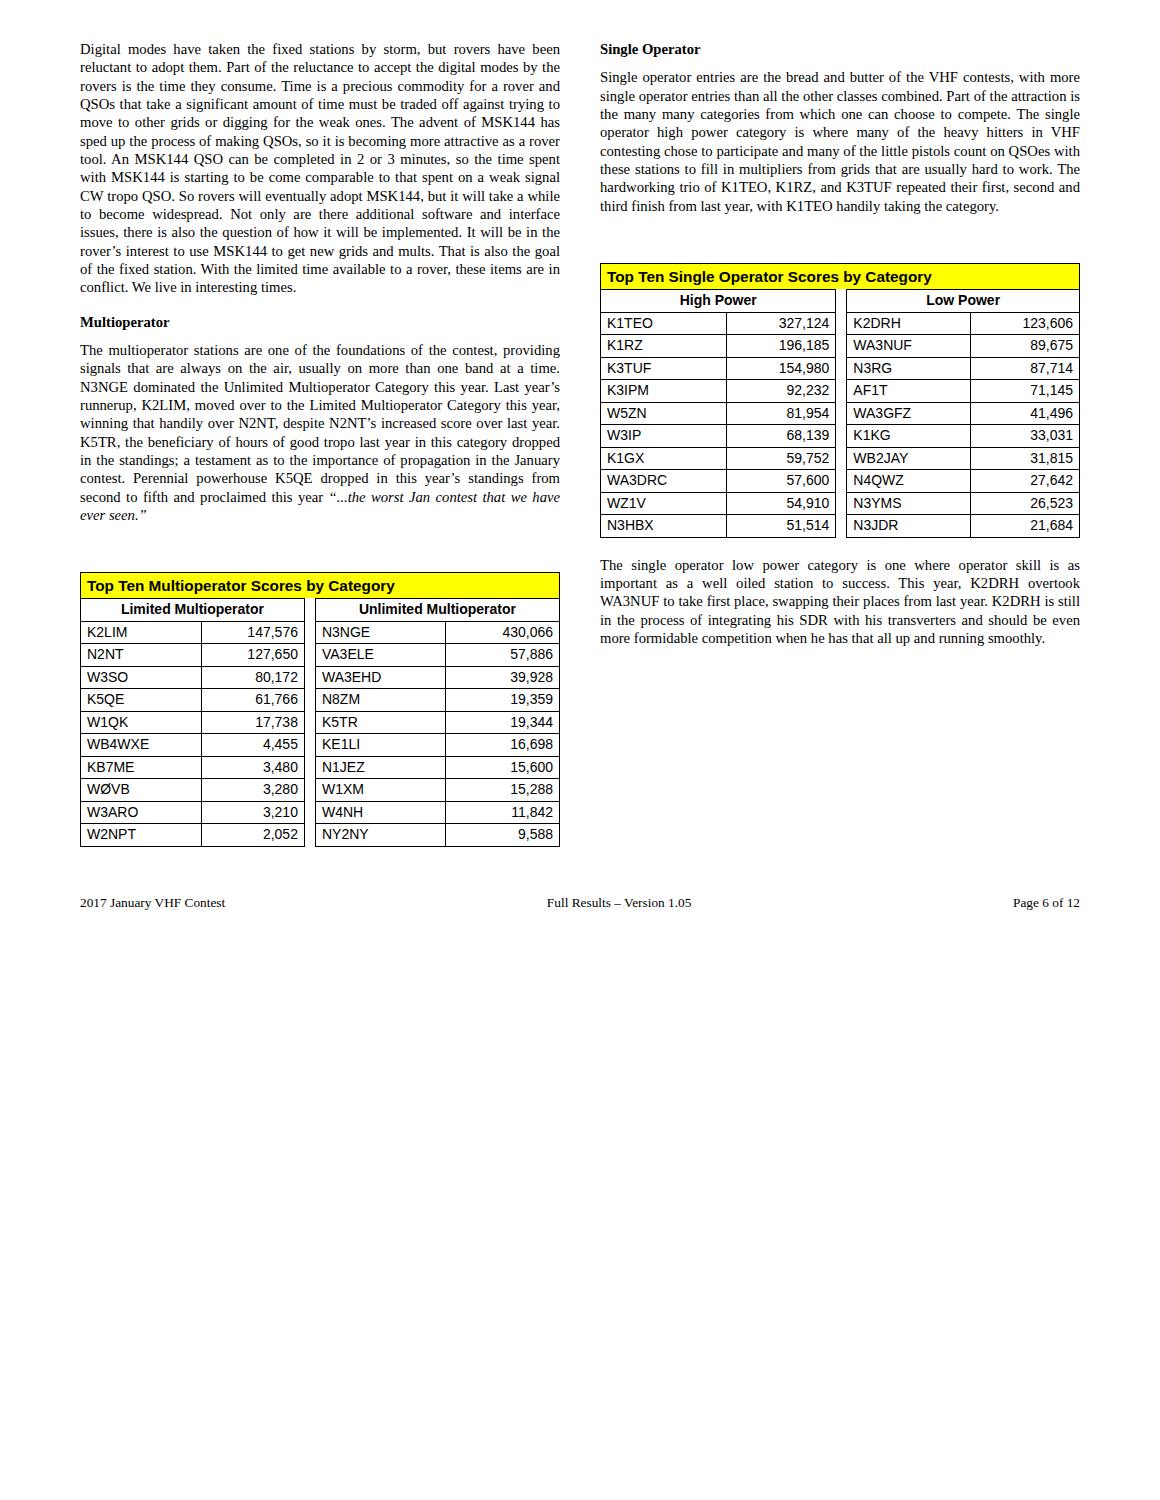Digital modes have taken the fixed stations by storm, but rovers have been reluctant to adopt them. Part of the reluctance to accept the digital modes by the rovers is the time they consume. Time is a precious commodity for a rover and QSOs that take a significant amount of time must be traded off against trying to move to other grids or digging for the weak ones. The advent of MSK144 has sped up the process of making QSOs, so it is becoming more attractive as a rover tool. An MSK144 QSO can be completed in 2 or 3 minutes, so the time spent with MSK144 is starting to be come comparable to that spent on a weak signal CW tropo QSO. So rovers will eventually adopt MSK144, but it will take a while to become widespread. Not only are there additional software and interface issues, there is also the question of how it will be implemented. It will be in the rover’s interest to use MSK144 to get new grids and mults. That is also the goal of the fixed station. With the limited time available to a rover, these items are in conflict. We live in interesting times.
Multioperator
The multioperator stations are one of the foundations of the contest, providing signals that are always on the air, usually on more than one band at a time. N3NGE dominated the Unlimited Multioperator Category this year. Last year’s runnerup, K2LIM, moved over to the Limited Multioperator Category this year, winning that handily over N2NT, despite N2NT’s increased score over last year. K5TR, the beneficiary of hours of good tropo last year in this category dropped in the standings; a testament as to the importance of propagation in the January contest. Perennial powerhouse K5QE dropped in this year’s standings from second to fifth and proclaimed this year “...the worst Jan contest that we have ever seen.”
Top Ten Multioperator Scores by Category
| Limited Multioperator | | Unlimited Multioperator |
| --- | --- | --- |
| K2LIM | 147,576 | | N3NGE | 430,066 |
| N2NT | 127,650 | | VA3ELE | 57,886 |
| W3SO | 80,172 | | WA3EHD | 39,928 |
| K5QE | 61,766 | | N8ZM | 19,359 |
| W1QK | 17,738 | | K5TR | 19,344 |
| WB4WXE | 4,455 | | KE1LI | 16,698 |
| KB7ME | 3,480 | | N1JEZ | 15,600 |
| WØVB | 3,280 | | W1XM | 15,288 |
| W3ARO | 3,210 | | W4NH | 11,842 |
| W2NPT | 2,052 | | NY2NY | 9,588 |
Single Operator
Single operator entries are the bread and butter of the VHF contests, with more single operator entries than all the other classes combined. Part of the attraction is the many many categories from which one can choose to compete. The single operator high power category is where many of the heavy hitters in VHF contesting chose to participate and many of the little pistols count on QSOes with these stations to fill in multipliers from grids that are usually hard to work. The hardworking trio of K1TEO, K1RZ, and K3TUF repeated their first, second and third finish from last year, with K1TEO handily taking the category.
Top Ten Single Operator Scores by Category
| High Power | | Low Power |
| --- | --- | --- |
| K1TEO | 327,124 | | K2DRH | 123,606 |
| K1RZ | 196,185 | | WA3NUF | 89,675 |
| K3TUF | 154,980 | | N3RG | 87,714 |
| K3IPM | 92,232 | | AF1T | 71,145 |
| W5ZN | 81,954 | | WA3GFZ | 41,496 |
| W3IP | 68,139 | | K1KG | 33,031 |
| K1GX | 59,752 | | WB2JAY | 31,815 |
| WA3DRC | 57,600 | | N4QWZ | 27,642 |
| WZ1V | 54,910 | | N3YMS | 26,523 |
| N3HBX | 51,514 | | N3JDR | 21,684 |
The single operator low power category is one where operator skill is as important as a well oiled station to success. This year, K2DRH overtook WA3NUF to take first place, swapping their places from last year. K2DRH is still in the process of integrating his SDR with his transverters and should be even more formidable competition when he has that all up and running smoothly.
2017 January VHF Contest
Full Results – Version 1.05
Page 6 of 12